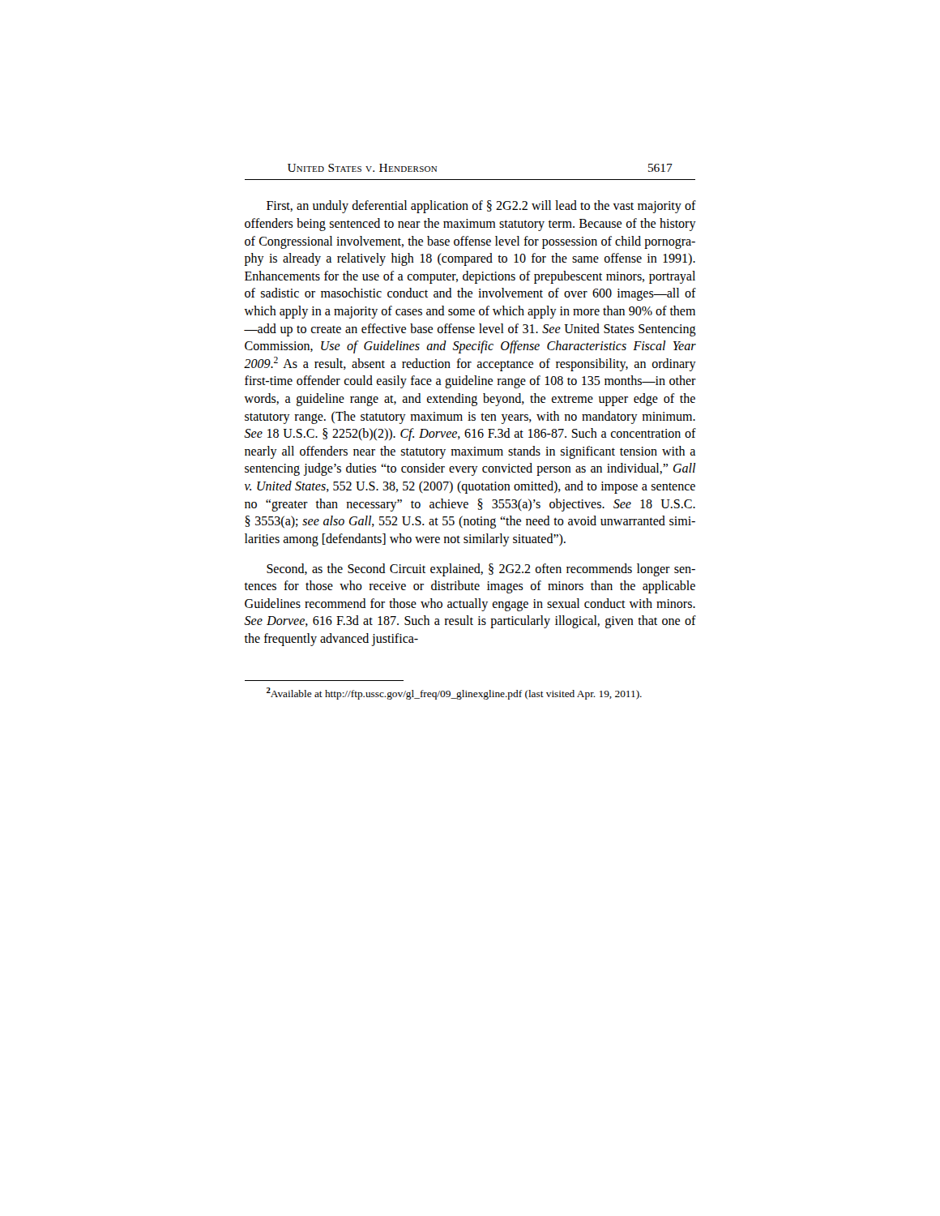United States v. Henderson 5617
First, an unduly deferential application of § 2G2.2 will lead to the vast majority of offenders being sentenced to near the maximum statutory term. Because of the history of Congressional involvement, the base offense level for possession of child pornography is already a relatively high 18 (compared to 10 for the same offense in 1991). Enhancements for the use of a computer, depictions of prepubescent minors, portrayal of sadistic or masochistic conduct and the involvement of over 600 images—all of which apply in a majority of cases and some of which apply in more than 90% of them—add up to create an effective base offense level of 31. See United States Sentencing Commission, Use of Guidelines and Specific Offense Characteristics Fiscal Year 2009.2 As a result, absent a reduction for acceptance of responsibility, an ordinary first-time offender could easily face a guideline range of 108 to 135 months—in other words, a guideline range at, and extending beyond, the extreme upper edge of the statutory range. (The statutory maximum is ten years, with no mandatory minimum. See 18 U.S.C. § 2252(b)(2)). Cf. Dorvee, 616 F.3d at 186-87. Such a concentration of nearly all offenders near the statutory maximum stands in significant tension with a sentencing judge’s duties “to consider every convicted person as an individual,” Gall v. United States, 552 U.S. 38, 52 (2007) (quotation omitted), and to impose a sentence no “greater than necessary” to achieve § 3553(a)’s objectives. See 18 U.S.C. § 3553(a); see also Gall, 552 U.S. at 55 (noting “the need to avoid unwarranted similarities among [defendants] who were not similarly situated”).
Second, as the Second Circuit explained, § 2G2.2 often recommends longer sentences for those who receive or distribute images of minors than the applicable Guidelines recommend for those who actually engage in sexual conduct with minors. See Dorvee, 616 F.3d at 187. Such a result is particularly illogical, given that one of the frequently advanced justifica-
2Available at http://ftp.ussc.gov/gl_freq/09_glinexgline.pdf (last visited Apr. 19, 2011).